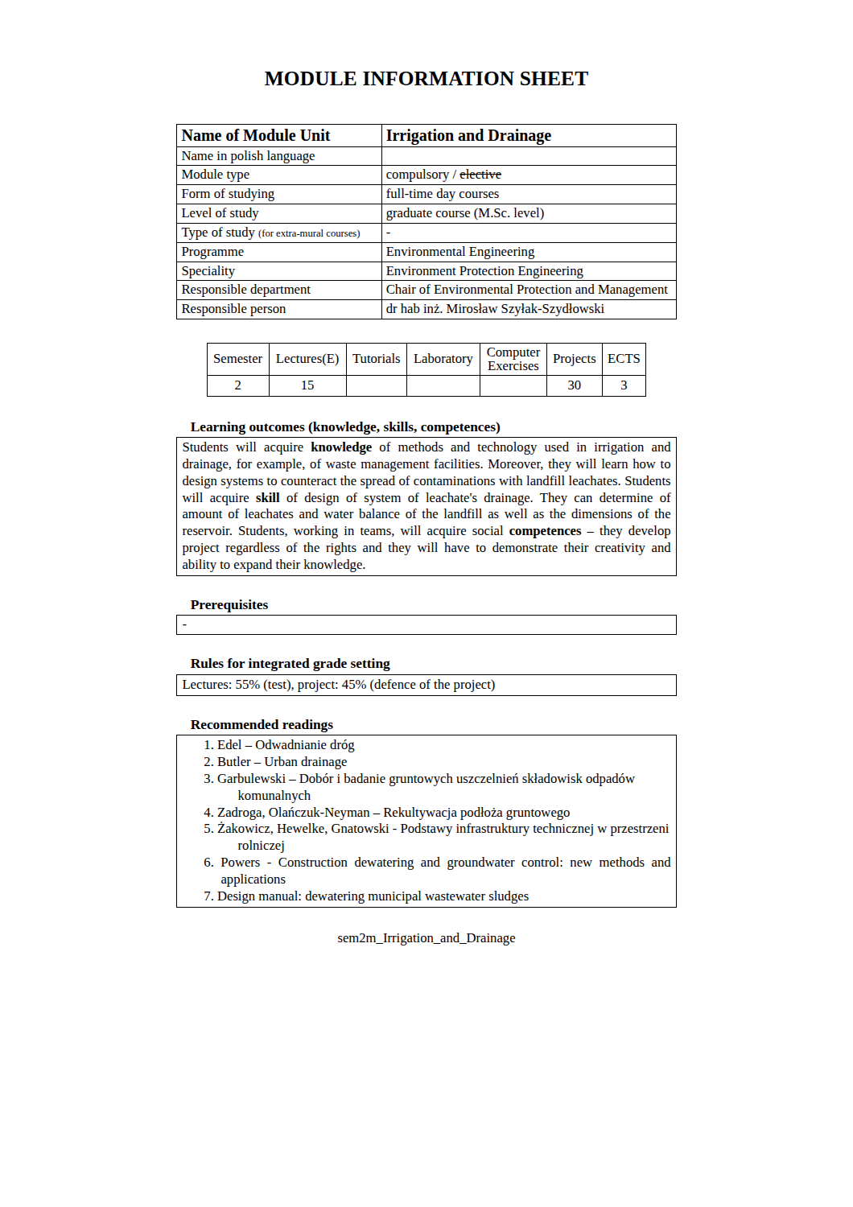MODULE INFORMATION SHEET
| Name of Module Unit | Irrigation and Drainage |
| Name in polish language | |
| Module type | compulsory / elective |
| Form of studying | full-time day courses |
| Level of study | graduate course (M.Sc. level) |
| Type of study (for extra-mural courses) | - |
| Programme | Environmental Engineering |
| Speciality | Environment Protection Engineering |
| Responsible department | Chair of Environmental Protection and Management |
| Responsible person | dr hab inż. Mirosław Szyłak-Szydłowski |
| Semester | Lectures(E) | Tutorials | Laboratory | Computer Exercises | Projects | ECTS |
| --- | --- | --- | --- | --- | --- | --- |
| 2 | 15 | | | | 30 | 3 |
Learning outcomes (knowledge, skills, competences)
Students will acquire knowledge of methods and technology used in irrigation and drainage, for example, of waste management facilities. Moreover, they will learn how to design systems to counteract the spread of contaminations with landfill leachates. Students will acquire skill of design of system of leachate's drainage. They can determine of amount of leachates and water balance of the landfill as well as the dimensions of the reservoir. Students, working in teams, will acquire social competences – they develop project regardless of the rights and they will have to demonstrate their creativity and ability to expand their knowledge.
Prerequisites
-
Rules for integrated grade setting
Lectures: 55% (test), project: 45% (defence of the project)
Recommended readings
1. Edel – Odwadnianie dróg
2. Butler – Urban drainage
3. Garbulewski – Dobór i badanie gruntowych uszczelnień składowisk odpadówkomunalnych
4. Zadroga, Olańczuk-Neyman – Rekultywacja podłoża gruntowego
5. Żakowicz, Hewelke, Gnatowski - Podstawy infrastruktury technicznej w przestrzenirolniczej
6. Powers - Construction dewatering and groundwater control: new methods and applications
7. Design manual: dewatering municipal wastewater sludges
sem2m_Irrigation_and_Drainage